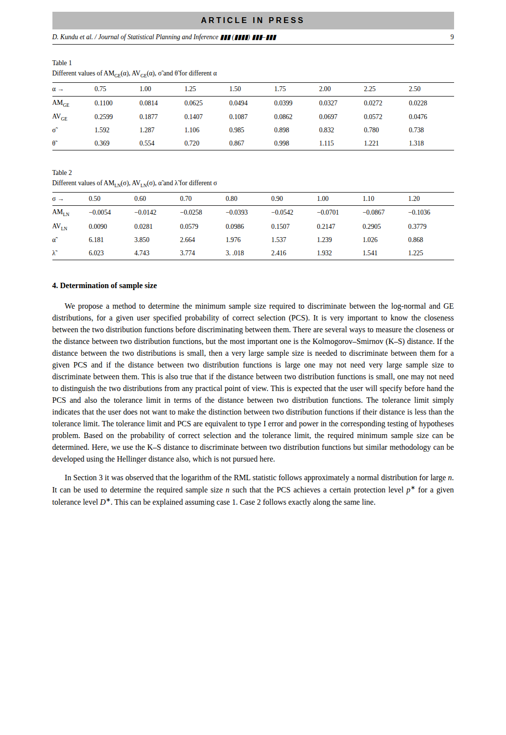ARTICLE IN PRESS
D. Kundu et al. / Journal of Statistical Planning and Inference ▮▮▮ (▮▮▮▮) ▮▮▮–▮▮▮ 9
Table 1 Different values of AMGE(α), AVGE(α), σ̃ and θ̃ for different α
| α → | 0.75 | 1.00 | 1.25 | 1.50 | 1.75 | 2.00 | 2.25 | 2.50 |
| --- | --- | --- | --- | --- | --- | --- | --- | --- |
| AM GE | 0.1100 | 0.0814 | 0.0625 | 0.0494 | 0.0399 | 0.0327 | 0.0272 | 0.0228 |
| AV GE | 0.2599 | 0.1877 | 0.1407 | 0.1087 | 0.0862 | 0.0697 | 0.0572 | 0.0476 |
| σ̃ | 1.592 | 1.287 | 1.106 | 0.985 | 0.898 | 0.832 | 0.780 | 0.738 |
| θ̃ | 0.369 | 0.554 | 0.720 | 0.867 | 0.998 | 1.115 | 1.221 | 1.318 |
Table 2 Different values of AMLN(σ), AVLN(σ), α̃ and λ̃ for different σ
| σ → | 0.50 | 0.60 | 0.70 | 0.80 | 0.90 | 1.00 | 1.10 | 1.20 |
| --- | --- | --- | --- | --- | --- | --- | --- | --- |
| AM LN | −0.0054 | −0.0142 | −0.0258 | −0.0393 | −0.0542 | −0.0701 | −0.0867 | −0.1036 |
| AV LN | 0.0090 | 0.0281 | 0.0579 | 0.0986 | 0.1507 | 0.2147 | 0.2905 | 0.3779 |
| α̃ | 6.181 | 3.850 | 2.664 | 1.976 | 1.537 | 1.239 | 1.026 | 0.868 |
| λ̃ | 6.023 | 4.743 | 3.774 | 3. .018 | 2.416 | 1.932 | 1.541 | 1.225 |
4. Determination of sample size
We propose a method to determine the minimum sample size required to discriminate between the log-normal and GE distributions, for a given user specified probability of correct selection (PCS). It is very important to know the closeness between the two distribution functions before discriminating between them. There are several ways to measure the closeness or the distance between two distribution functions, but the most important one is the Kolmogorov–Smirnov (K–S) distance. If the distance between the two distributions is small, then a very large sample size is needed to discriminate between them for a given PCS and if the distance between two distribution functions is large one may not need very large sample size to discriminate between them. This is also true that if the distance between two distribution functions is small, one may not need to distinguish the two distributions from any practical point of view. This is expected that the user will specify before hand the PCS and also the tolerance limit in terms of the distance between two distribution functions. The tolerance limit simply indicates that the user does not want to make the distinction between two distribution functions if their distance is less than the tolerance limit. The tolerance limit and PCS are equivalent to type I error and power in the corresponding testing of hypotheses problem. Based on the probability of correct selection and the tolerance limit, the required minimum sample size can be determined. Here, we use the K–S distance to discriminate between two distribution functions but similar methodology can be developed using the Hellinger distance also, which is not pursued here.
In Section 3 it was observed that the logarithm of the RML statistic follows approximately a normal distribution for large n. It can be used to determine the required sample size n such that the PCS achieves a certain protection level p∗ for a given tolerance level D∗. This can be explained assuming case 1. Case 2 follows exactly along the same line.